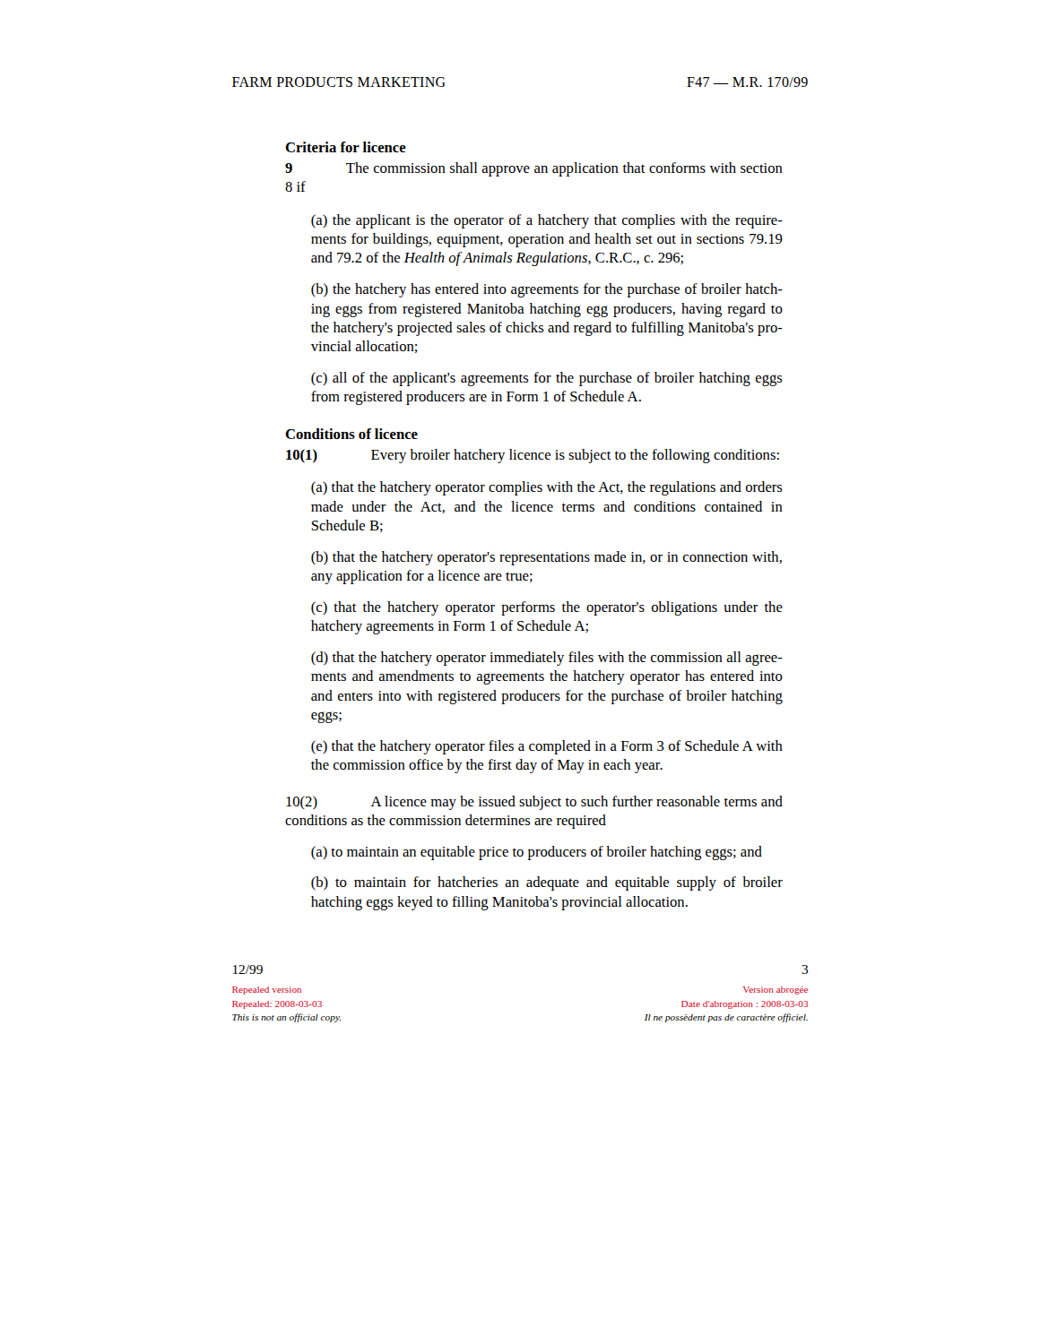Farm Products Marketing
F47 — M.R. 170/99
Criteria for licence
9 The commission shall approve an application that conforms with section 8 if
(a) the applicant is the operator of a hatchery that complies with the requirements for buildings, equipment, operation and health set out in sections 79.19 and 79.2 of the Health of Animals Regulations, C.R.C., c. 296;
(b) the hatchery has entered into agreements for the purchase of broiler hatching eggs from registered Manitoba hatching egg producers, having regard to the hatchery's projected sales of chicks and regard to fulfilling Manitoba's provincial allocation;
(c) all of the applicant's agreements for the purchase of broiler hatching eggs from registered producers are in Form 1 of Schedule A.
Conditions of licence
10(1) Every broiler hatchery licence is subject to the following conditions:
(a) that the hatchery operator complies with the Act, the regulations and orders made under the Act, and the licence terms and conditions contained in Schedule B;
(b) that the hatchery operator's representations made in, or in connection with, any application for a licence are true;
(c) that the hatchery operator performs the operator's obligations under the hatchery agreements in Form 1 of Schedule A;
(d) that the hatchery operator immediately files with the commission all agreements and amendments to agreements the hatchery operator has entered into and enters into with registered producers for the purchase of broiler hatching eggs;
(e) that the hatchery operator files a completed in a Form 3 of Schedule A with the commission office by the first day of May in each year.
10(2) A licence may be issued subject to such further reasonable terms and conditions as the commission determines are required
(a) to maintain an equitable price to producers of broiler hatching eggs; and
(b) to maintain for hatcheries an adequate and equitable supply of broiler hatching eggs keyed to filling Manitoba's provincial allocation.
12/99
3
Repealed version
Version abrogée
Repealed: 2008-03-03
Date d'abrogation : 2008-03-03
This is not an official copy.
Il ne possèdent pas de caractère officiel.